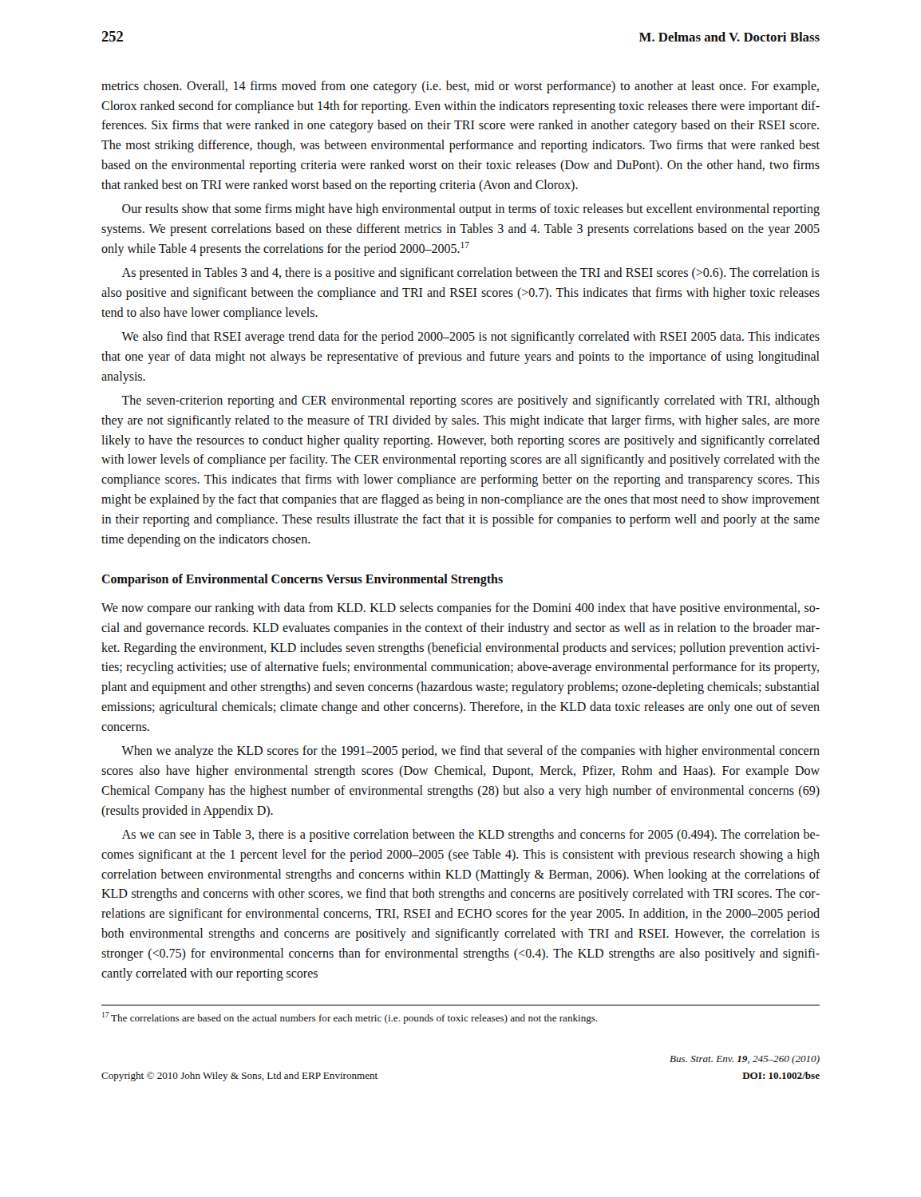252 M. Delmas and V. Doctori Blass
metrics chosen. Overall, 14 firms moved from one category (i.e. best, mid or worst performance) to another at least once. For example, Clorox ranked second for compliance but 14th for reporting. Even within the indicators representing toxic releases there were important differences. Six firms that were ranked in one category based on their TRI score were ranked in another category based on their RSEI score. The most striking difference, though, was between environmental performance and reporting indicators. Two firms that were ranked best based on the environmental reporting criteria were ranked worst on their toxic releases (Dow and DuPont). On the other hand, two firms that ranked best on TRI were ranked worst based on the reporting criteria (Avon and Clorox).
Our results show that some firms might have high environmental output in terms of toxic releases but excellent environmental reporting systems. We present correlations based on these different metrics in Tables 3 and 4. Table 3 presents correlations based on the year 2005 only while Table 4 presents the correlations for the period 2000–2005.17
As presented in Tables 3 and 4, there is a positive and significant correlation between the TRI and RSEI scores (>0.6). The correlation is also positive and significant between the compliance and TRI and RSEI scores (>0.7). This indicates that firms with higher toxic releases tend to also have lower compliance levels.
We also find that RSEI average trend data for the period 2000–2005 is not significantly correlated with RSEI 2005 data. This indicates that one year of data might not always be representative of previous and future years and points to the importance of using longitudinal analysis.
The seven-criterion reporting and CER environmental reporting scores are positively and significantly correlated with TRI, although they are not significantly related to the measure of TRI divided by sales. This might indicate that larger firms, with higher sales, are more likely to have the resources to conduct higher quality reporting. However, both reporting scores are positively and significantly correlated with lower levels of compliance per facility. The CER environmental reporting scores are all significantly and positively correlated with the compliance scores. This indicates that firms with lower compliance are performing better on the reporting and transparency scores. This might be explained by the fact that companies that are flagged as being in non-compliance are the ones that most need to show improvement in their reporting and compliance. These results illustrate the fact that it is possible for companies to perform well and poorly at the same time depending on the indicators chosen.
Comparison of Environmental Concerns Versus Environmental Strengths
We now compare our ranking with data from KLD. KLD selects companies for the Domini 400 index that have positive environmental, social and governance records. KLD evaluates companies in the context of their industry and sector as well as in relation to the broader market. Regarding the environment, KLD includes seven strengths (beneficial environmental products and services; pollution prevention activities; recycling activities; use of alternative fuels; environmental communication; above-average environmental performance for its property, plant and equipment and other strengths) and seven concerns (hazardous waste; regulatory problems; ozone-depleting chemicals; substantial emissions; agricultural chemicals; climate change and other concerns). Therefore, in the KLD data toxic releases are only one out of seven concerns.
When we analyze the KLD scores for the 1991–2005 period, we find that several of the companies with higher environmental concern scores also have higher environmental strength scores (Dow Chemical, Dupont, Merck, Pfizer, Rohm and Haas). For example Dow Chemical Company has the highest number of environmental strengths (28) but also a very high number of environmental concerns (69) (results provided in Appendix D).
As we can see in Table 3, there is a positive correlation between the KLD strengths and concerns for 2005 (0.494). The correlation becomes significant at the 1 percent level for the period 2000–2005 (see Table 4). This is consistent with previous research showing a high correlation between environmental strengths and concerns within KLD (Mattingly & Berman, 2006). When looking at the correlations of KLD strengths and concerns with other scores, we find that both strengths and concerns are positively correlated with TRI scores. The correlations are significant for environmental concerns, TRI, RSEI and ECHO scores for the year 2005. In addition, in the 2000–2005 period both environmental strengths and concerns are positively and significantly correlated with TRI and RSEI. However, the correlation is stronger (<0.75) for environmental concerns than for environmental strengths (<0.4). The KLD strengths are also positively and significantly correlated with our reporting scores
17 The correlations are based on the actual numbers for each metric (i.e. pounds of toxic releases) and not the rankings.
Copyright © 2010 John Wiley & Sons, Ltd and ERP Environment
Bus. Strat. Env. 19, 245–260 (2010)
DOI: 10.1002/bse